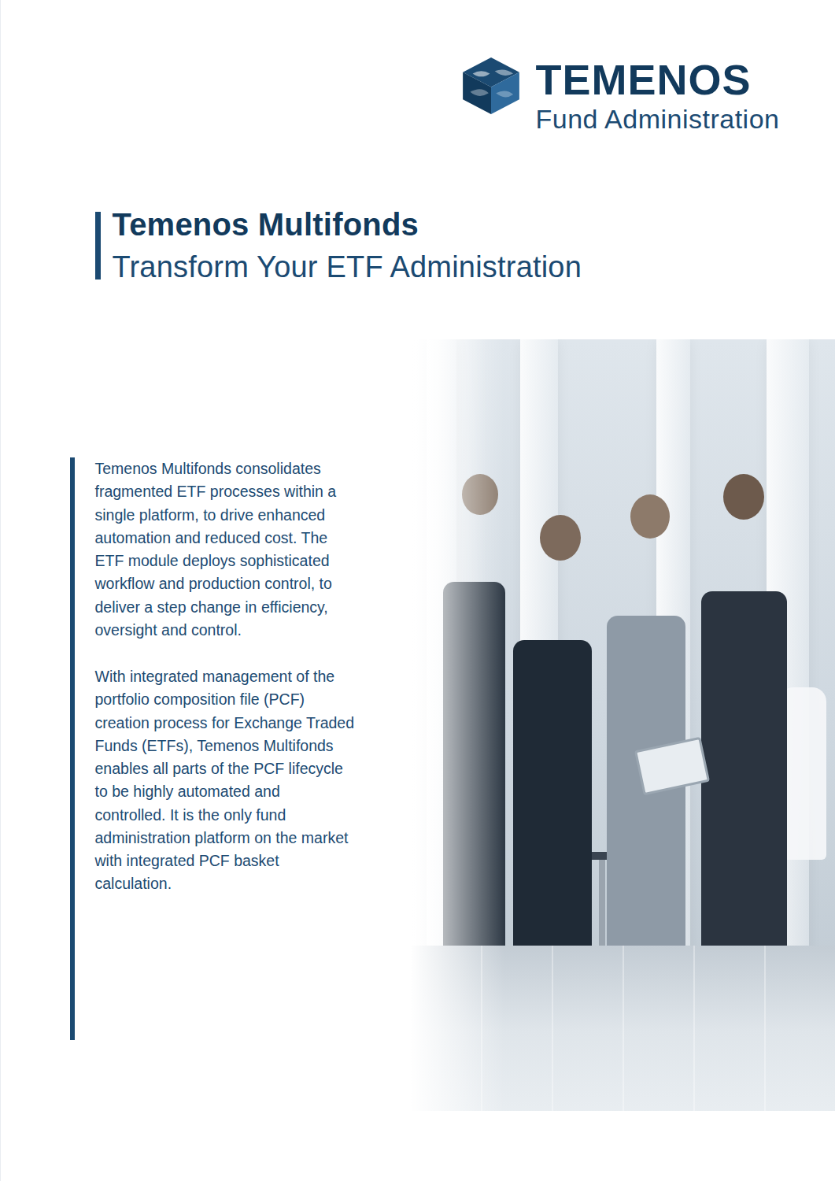TEMENOS
Fund Administration
Temenos Multifonds Transform Your ETF Administration
Temenos Multifonds consolidates fragmented ETF processes within a single platform, to drive enhanced automation and reduced cost. The ETF module deploys sophisticated workflow and production control, to deliver a step change in efficiency, oversight and control.
With integrated management of the portfolio composition file (PCF) creation process for Exchange Traded Funds (ETFs), Temenos Multifonds enables all parts of the PCF lifecycle to be highly automated and controlled. It is the only fund administration platform on the market with integrated PCF basket calculation.